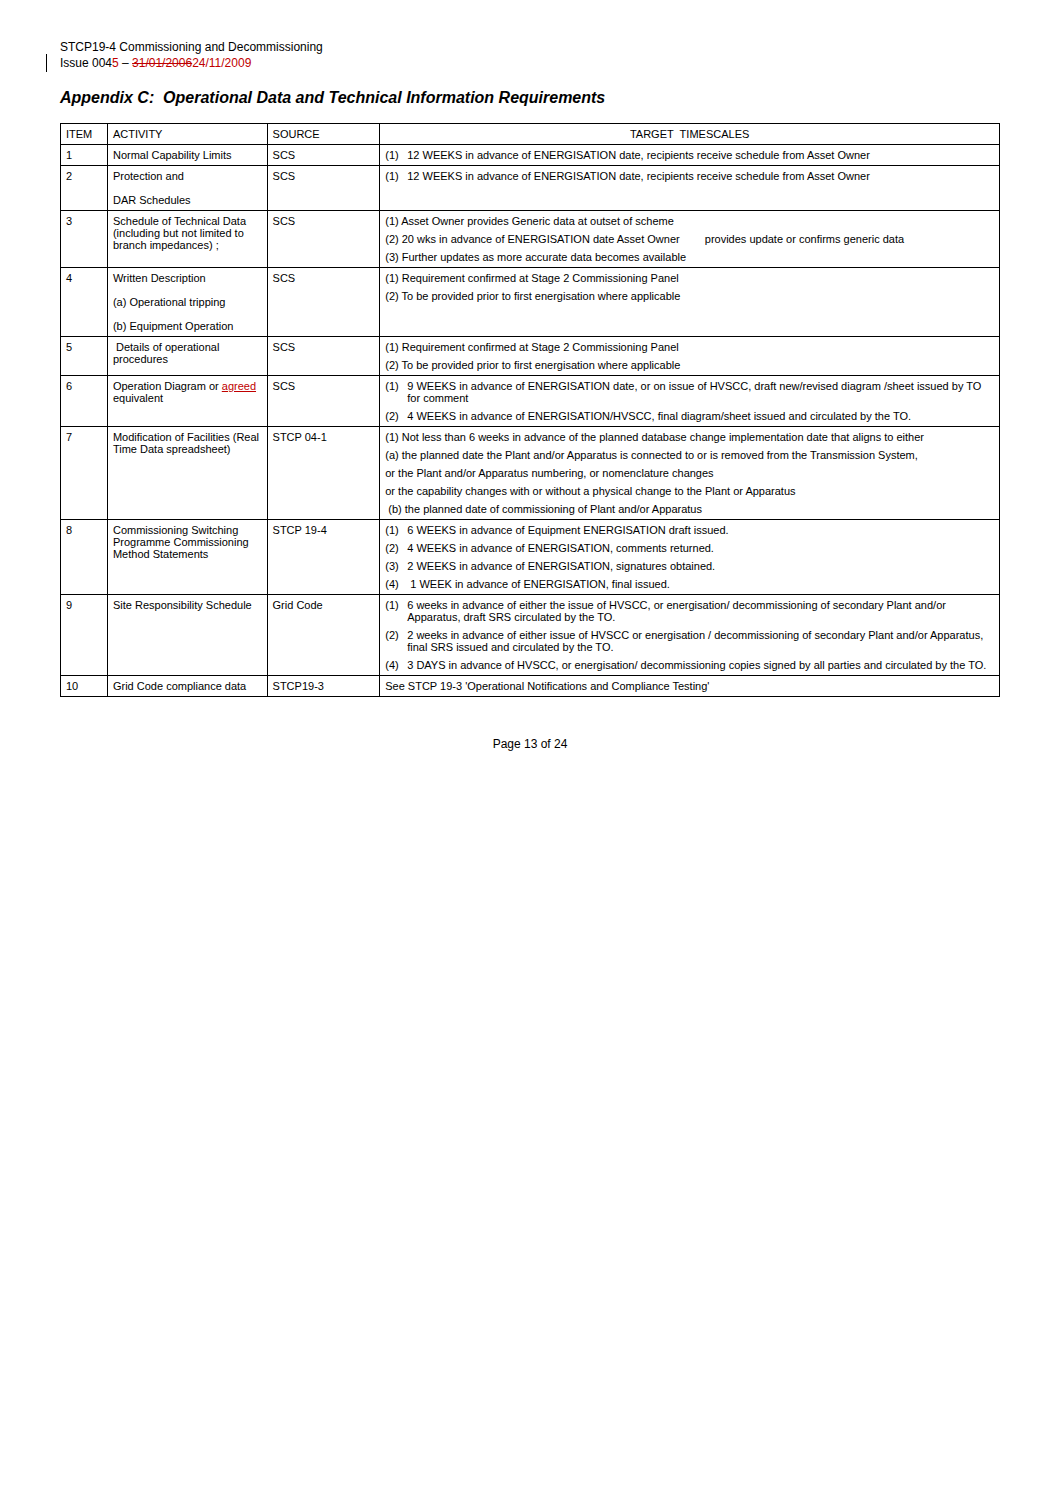STCP19-4 Commissioning and Decommissioning
Issue 0045 – 31/01/200624/11/2009
Appendix C: Operational Data and Technical Information Requirements
| ITEM | ACTIVITY | SOURCE | TARGET TIMESCALES |
| --- | --- | --- | --- |
| 1 | Normal Capability Limits | SCS | (1) 12 WEEKS in advance of ENERGISATION date, recipients receive schedule from Asset Owner |
| 2 | Protection and DAR Schedules | SCS | (1) 12 WEEKS in advance of ENERGISATION date, recipients receive schedule from Asset Owner |
| 3 | Schedule of Technical Data (including but not limited to branch impedances) ; | SCS | (1) Asset Owner provides Generic data at outset of scheme (2) 20 wks in advance of ENERGISATION date Asset Owner provides update or confirms generic data (3) Further updates as more accurate data becomes available |
| 4 | Written Description (a) Operational tripping (b) Equipment Operation | SCS | (1) Requirement confirmed at Stage 2 Commissioning Panel (2) To be provided prior to first energisation where applicable |
| 5 | Details of operational procedures | SCS | (1) Requirement confirmed at Stage 2 Commissioning Panel (2) To be provided prior to first energisation where applicable |
| 6 | Operation Diagram or agreed equivalent | SCS | (1) 9 WEEKS in advance of ENERGISATION date, or on issue of HVSCC, draft new/revised diagram /sheet issued by TO for comment (2) 4 WEEKS in advance of ENERGISATION/HVSCC, final diagram/sheet issued and circulated by the TO. |
| 7 | Modification of Facilities (Real Time Data spreadsheet) | STCP 04-1 | (1) Not less than 6 weeks in advance of the planned database change implementation date that aligns to either (a) the planned date the Plant and/or Apparatus is connected to or is removed from the Transmission System, or the Plant and/or Apparatus numbering, or nomenclature changes or the capability changes with or without a physical change to the Plant or Apparatus (b) the planned date of commissioning of Plant and/or Apparatus |
| 8 | Commissioning Switching Programme Commissioning Method Statements | STCP 19-4 | (1) 6 WEEKS in advance of Equipment ENERGISATION draft issued. (2) 4 WEEKS in advance of ENERGISATION, comments returned. (3) 2 WEEKS in advance of ENERGISATION, signatures obtained. (4) 1 WEEK in advance of ENERGISATION, final issued. |
| 9 | Site Responsibility Schedule | Grid Code | (1) 6 weeks in advance of either the issue of HVSCC, or energisation/ decommissioning of secondary Plant and/or Apparatus, draft SRS circulated by the TO. (2) 2 weeks in advance of either issue of HVSCC or energisation / decommissioning of secondary Plant and/or Apparatus, final SRS issued and circulated by the TO. (4) 3 DAYS in advance of HVSCC, or energisation/ decommissioning copies signed by all parties and circulated by the TO. |
| 10 | Grid Code compliance data | STCP19-3 | See STCP 19-3 'Operational Notifications and Compliance Testing' |
Page 13 of 24